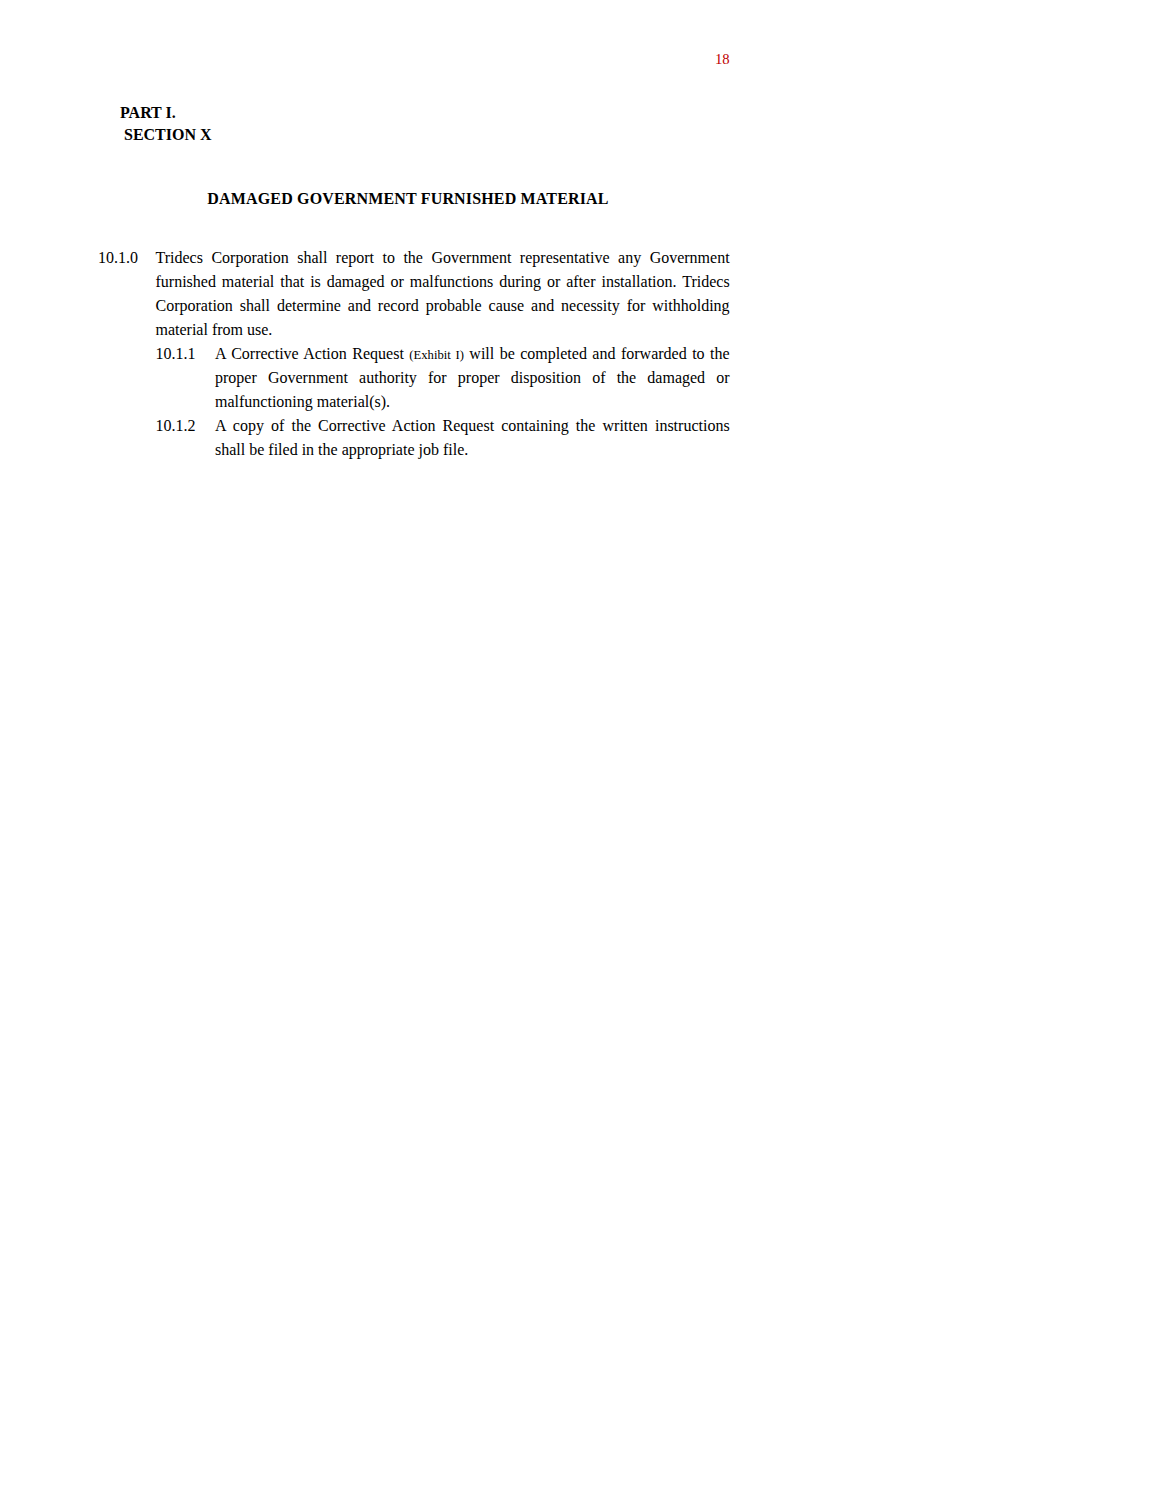18
PART I.
SECTION X
DAMAGED GOVERNMENT FURNISHED MATERIAL
10.1.0
Tridecs Corporation shall report to the Government representative any Government furnished material that is damaged or malfunctions during or after installation. Tridecs Corporation shall determine and record probable cause and necessity for withholding material from use.
10.1.1
A Corrective Action Request (Exhibit I) will be completed and forwarded to the proper Government authority for proper disposition of the damaged or malfunctioning material(s).
10.1.2
A copy of the Corrective Action Request containing the written instructions shall be filed in the appropriate job file.